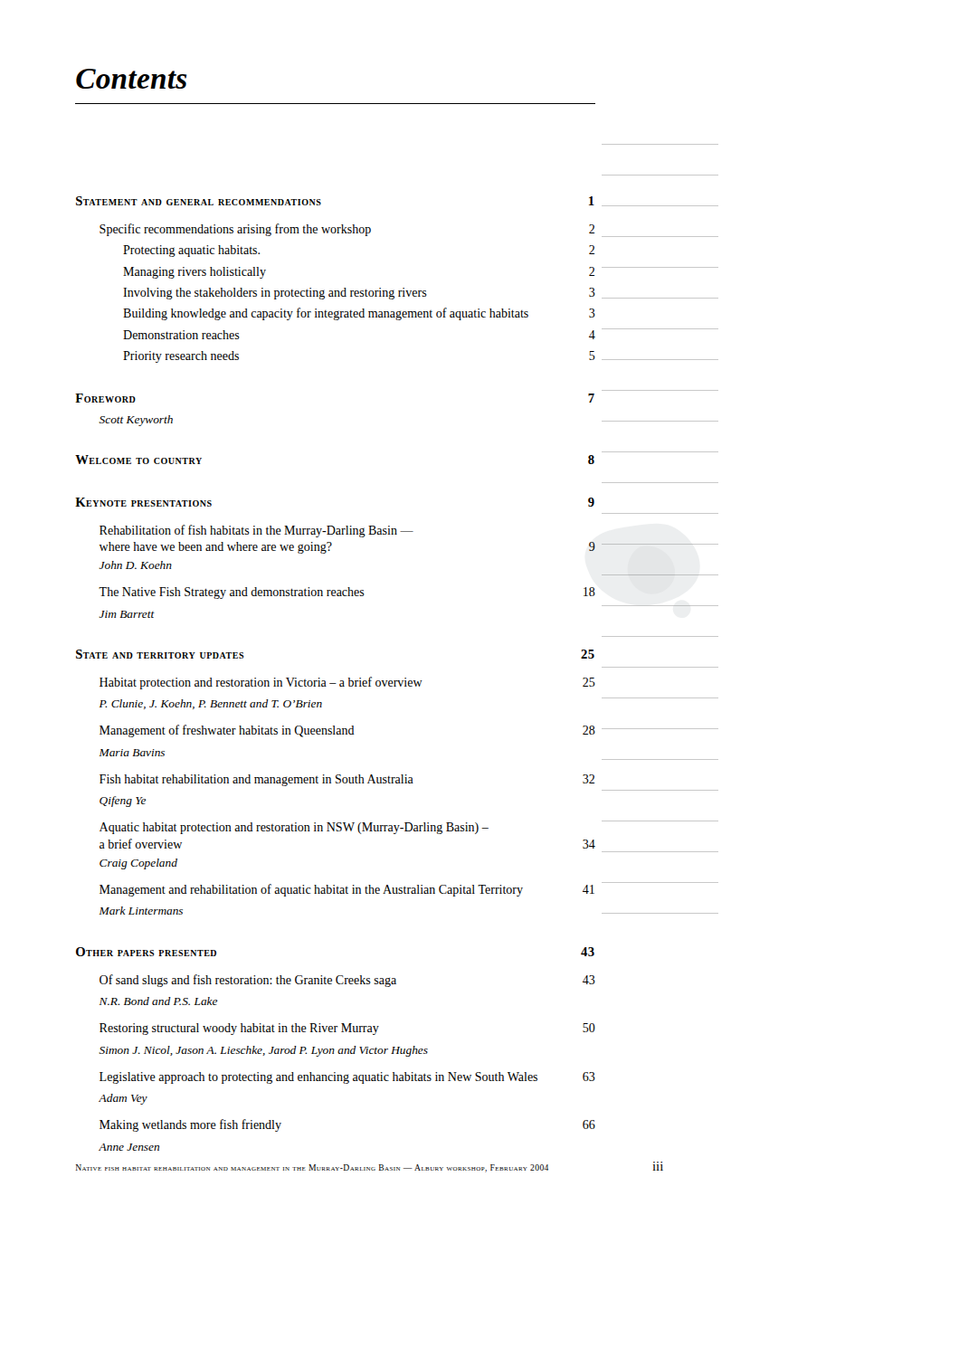Contents
Statement and general recommendations 1
Specific recommendations arising from the workshop 2
Protecting aquatic habitats. 2
Managing rivers holistically 2
Involving the stakeholders in protecting and restoring rivers 3
Building knowledge and capacity for integrated management of aquatic habitats 3
Demonstration reaches 4
Priority research needs 5
Foreword 7
Scott Keyworth
Welcome to country 8
Keynote presentations 9
Rehabilitation of fish habitats in the Murray-Darling Basin —
where have we been and where are we going?
9
John D. Koehn
The Native Fish Strategy and demonstration reaches 18
Jim Barrett
State and territory updates 25
Habitat protection and restoration in Victoria – a brief overview 25
P. Clunie, J. Koehn, P. Bennett and T. O’Brien
Management of freshwater habitats in Queensland 28
Maria Bavins
Fish habitat rehabilitation and management in South Australia 32
Qifeng Ye
Aquatic habitat protection and restoration in NSW (Murray-Darling Basin) –
a brief overview
34
Craig Copeland
Management and rehabilitation of aquatic habitat in the Australian Capital Territory 41
Mark Lintermans
Other papers presented 43
Of sand slugs and fish restoration: the Granite Creeks saga 43
N.R. Bond and P.S. Lake
Restoring structural woody habitat in the River Murray 50
Simon J. Nicol, Jason A. Lieschke, Jarod P. Lyon and Victor Hughes
Legislative approach to protecting and enhancing aquatic habitats in New South Wales 63
Adam Vey
Making wetlands more fish friendly 66
Anne Jensen
Native fish habitat rehabilitation and management in the Murray-Darling Basin — Albury workshop, February 2004 iii